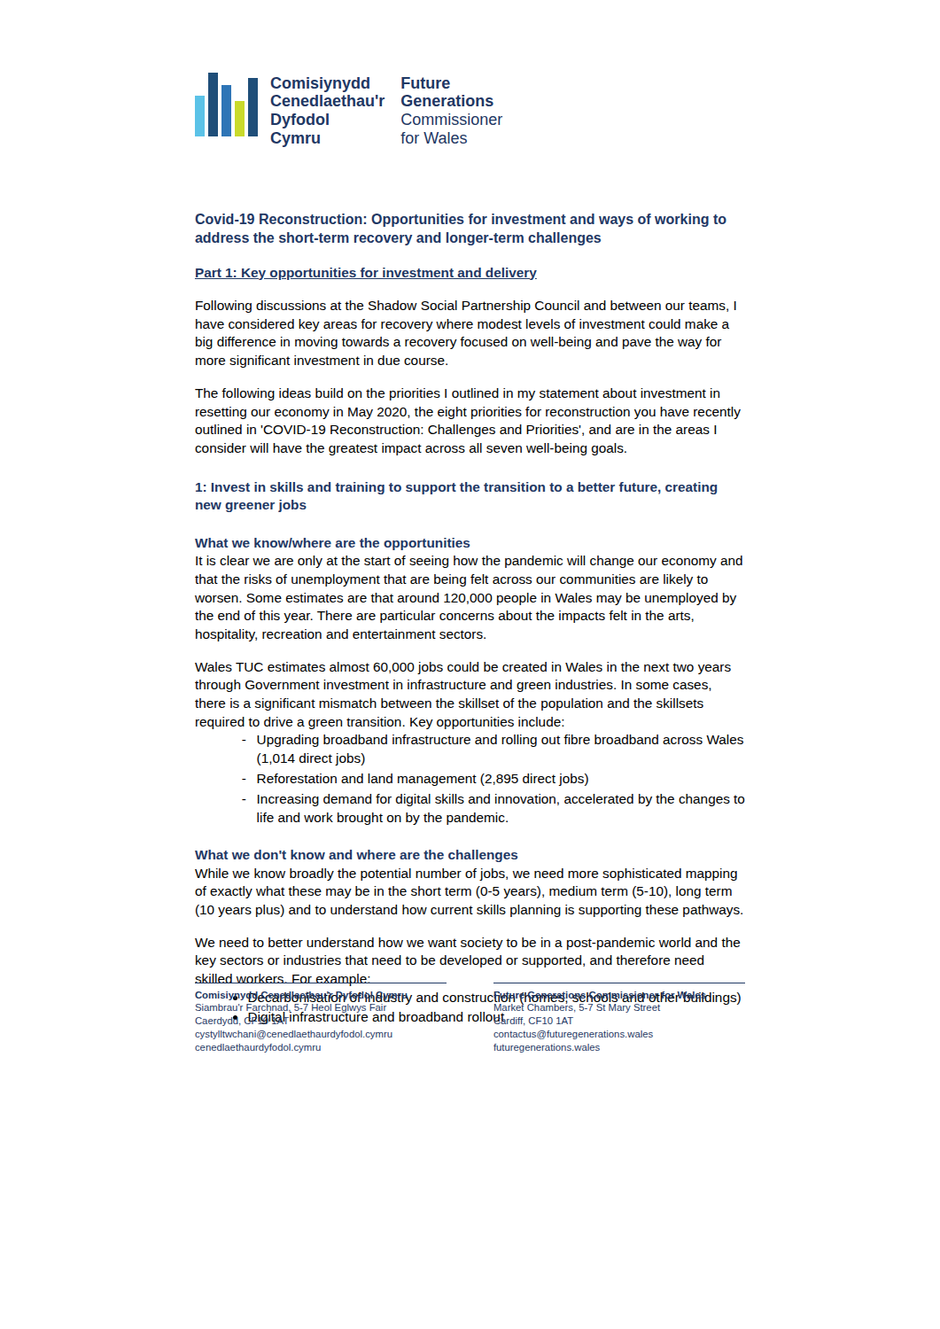Comisiynydd
Cenedlaethau'r
Dyfodol
Cymru
Future
Generations
Commissioner
for Wales
Covid-19 Reconstruction: Opportunities for investment and ways of working to address the short-term recovery and longer-term challenges
Part 1: Key opportunities for investment and delivery
Following discussions at the Shadow Social Partnership Council and between our teams, I have considered key areas for recovery where modest levels of investment could make a big difference in moving towards a recovery focused on well-being and pave the way for more significant investment in due course.
The following ideas build on the priorities I outlined in my statement about investment in resetting our economy in May 2020, the eight priorities for reconstruction you have recently outlined in 'COVID-19 Reconstruction: Challenges and Priorities', and are in the areas I consider will have the greatest impact across all seven well-being goals.
1: Invest in skills and training to support the transition to a better future, creating new greener jobs
What we know/where are the opportunities
It is clear we are only at the start of seeing how the pandemic will change our economy and that the risks of unemployment that are being felt across our communities are likely to worsen. Some estimates are that around 120,000 people in Wales may be unemployed by the end of this year. There are particular concerns about the impacts felt in the arts, hospitality, recreation and entertainment sectors.
Wales TUC estimates almost 60,000 jobs could be created in Wales in the next two years through Government investment in infrastructure and green industries. In some cases, there is a significant mismatch between the skillset of the population and the skillsets required to drive a green transition. Key opportunities include:
Upgrading broadband infrastructure and rolling out fibre broadband across Wales (1,014 direct jobs)
Reforestation and land management (2,895 direct jobs)
Increasing demand for digital skills and innovation, accelerated by the changes to life and work brought on by the pandemic.
What we don't know and where are the challenges
While we know broadly the potential number of jobs, we need more sophisticated mapping of exactly what these may be in the short term (0-5 years), medium term (5-10), long term (10 years plus) and to understand how current skills planning is supporting these pathways.
We need to better understand how we want society to be in a post-pandemic world and the key sectors or industries that need to be developed or supported, and therefore need skilled workers. For example:
Decarbonisation of industry and construction (homes, schools and other buildings)
Digital infrastructure and broadband rollout
Comisiynydd Cenedlaethau'r Dyfodol Cymru
Siambrau'r Farchnad, 5-7 Heol Eglwys Fair
Caerdydd, CF10 1AT
cystylltwchani@cenedlaethaurdyfodol.cymru
cenedlaethaurdyfodol.cymru
Future Generations Commissioner for Wales
Market Chambers, 5-7 St Mary Street
Cardiff, CF10 1AT
contactus@futuregenerations.wales
futuregenerations.wales